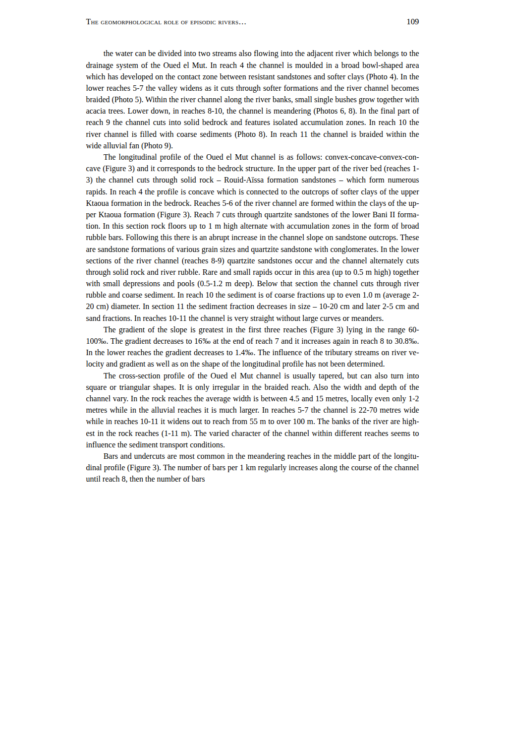The geomorphological role of episodic rivers… 109
the water can be divided into two streams also flowing into the adjacent river which belongs to the drainage system of the Oued el Mut. In reach 4 the channel is moulded in a broad bowl-shaped area which has developed on the contact zone between resistant sandstones and softer clays (Photo 4). In the lower reaches 5-7 the valley widens as it cuts through softer formations and the river channel becomes braided (Photo 5). Within the river channel along the river banks, small single bushes grow together with acacia trees. Lower down, in reaches 8-10, the channel is meandering (Photos 6, 8). In the final part of reach 9 the channel cuts into solid bedrock and features isolated accumulation zones. In reach 10 the river channel is filled with coarse sediments (Photo 8). In reach 11 the channel is braided within the wide alluvial fan (Photo 9).
The longitudinal profile of the Oued el Mut channel is as follows: convex-concave-convex-concave (Figure 3) and it corresponds to the bedrock structure. In the upper part of the river bed (reaches 1-3) the channel cuts through solid rock – Rouid-Aïssa formation sandstones – which form numerous rapids. In reach 4 the profile is concave which is connected to the outcrops of softer clays of the upper Ktaoua formation in the bedrock. Reaches 5-6 of the river channel are formed within the clays of the upper Ktaoua formation (Figure 3). Reach 7 cuts through quartzite sandstones of the lower Bani II formation. In this section rock floors up to 1 m high alternate with accumulation zones in the form of broad rubble bars. Following this there is an abrupt increase in the channel slope on sandstone outcrops. These are sandstone formations of various grain sizes and quartzite sandstone with conglomerates. In the lower sections of the river channel (reaches 8-9) quartzite sandstones occur and the channel alternately cuts through solid rock and river rubble. Rare and small rapids occur in this area (up to 0.5 m high) together with small depressions and pools (0.5-1.2 m deep). Below that section the channel cuts through river rubble and coarse sediment. In reach 10 the sediment is of coarse fractions up to even 1.0 m (average 2-20 cm) diameter. In section 11 the sediment fraction decreases in size – 10-20 cm and later 2-5 cm and sand fractions. In reaches 10-11 the channel is very straight without large curves or meanders.
The gradient of the slope is greatest in the first three reaches (Figure 3) lying in the range 60-100‰. The gradient decreases to 16‰ at the end of reach 7 and it increases again in reach 8 to 30.8‰. In the lower reaches the gradient decreases to 1.4‰. The influence of the tributary streams on river velocity and gradient as well as on the shape of the longitudinal profile has not been determined.
The cross-section profile of the Oued el Mut channel is usually tapered, but can also turn into square or triangular shapes. It is only irregular in the braided reach. Also the width and depth of the channel vary. In the rock reaches the average width is between 4.5 and 15 metres, locally even only 1-2 metres while in the alluvial reaches it is much larger. In reaches 5-7 the channel is 22-70 metres wide while in reaches 10-11 it widens out to reach from 55 m to over 100 m. The banks of the river are highest in the rock reaches (1-11 m). The varied character of the channel within different reaches seems to influence the sediment transport conditions.
Bars and undercuts are most common in the meandering reaches in the middle part of the longitudinal profile (Figure 3). The number of bars per 1 km regularly increases along the course of the channel until reach 8, then the number of bars